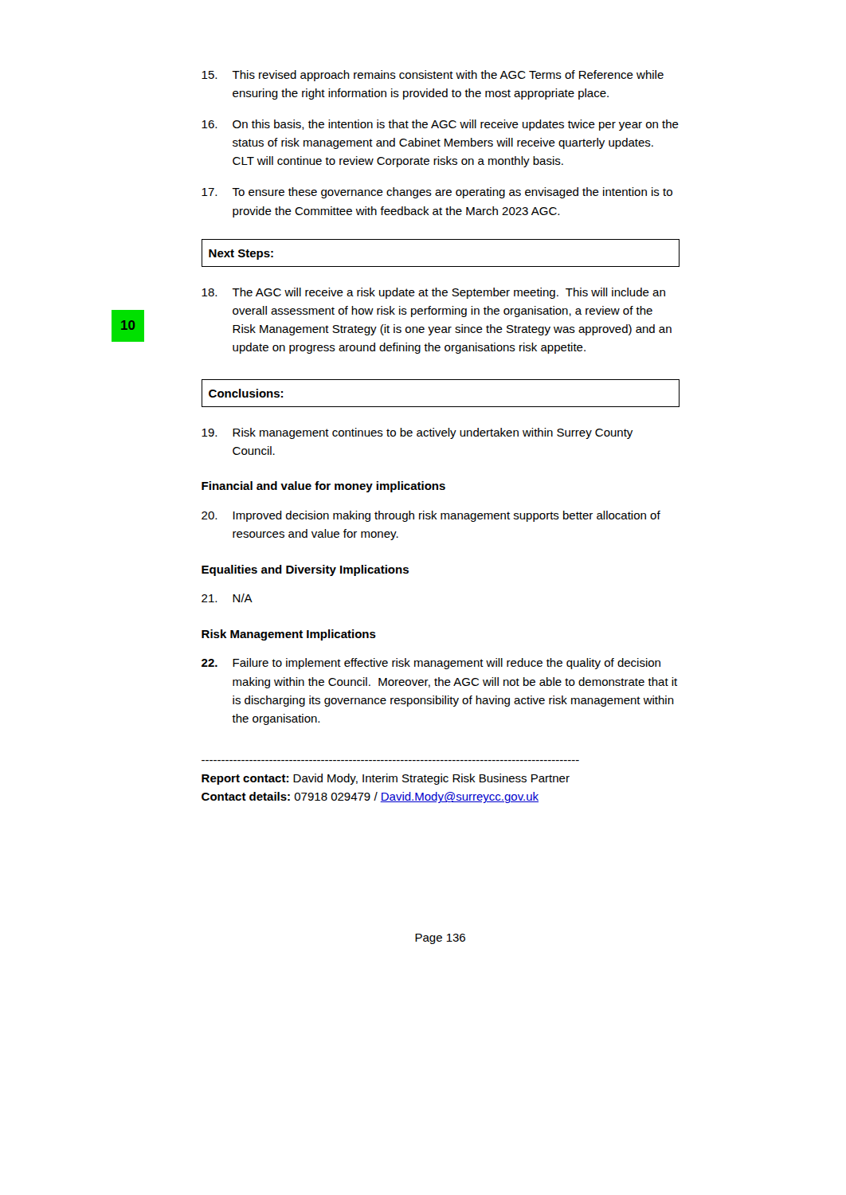10
15. This revised approach remains consistent with the AGC Terms of Reference while ensuring the right information is provided to the most appropriate place.
16. On this basis, the intention is that the AGC will receive updates twice per year on the status of risk management and Cabinet Members will receive quarterly updates. CLT will continue to review Corporate risks on a monthly basis.
17. To ensure these governance changes are operating as envisaged the intention is to provide the Committee with feedback at the March 2023 AGC.
Next Steps:
18. The AGC will receive a risk update at the September meeting. This will include an overall assessment of how risk is performing in the organisation, a review of the Risk Management Strategy (it is one year since the Strategy was approved) and an update on progress around defining the organisations risk appetite.
Conclusions:
19. Risk management continues to be actively undertaken within Surrey County Council.
Financial and value for money implications
20. Improved decision making through risk management supports better allocation of resources and value for money.
Equalities and Diversity Implications
21. N/A
Risk Management Implications
22. Failure to implement effective risk management will reduce the quality of decision making within the Council. Moreover, the AGC will not be able to demonstrate that it is discharging its governance responsibility of having active risk management within the organisation.
-----------------------------------------------------------------------------------------------
Report contact: David Mody, Interim Strategic Risk Business Partner
Contact details: 07918 029479 / David.Mody@surreycc.gov.uk
Page 136